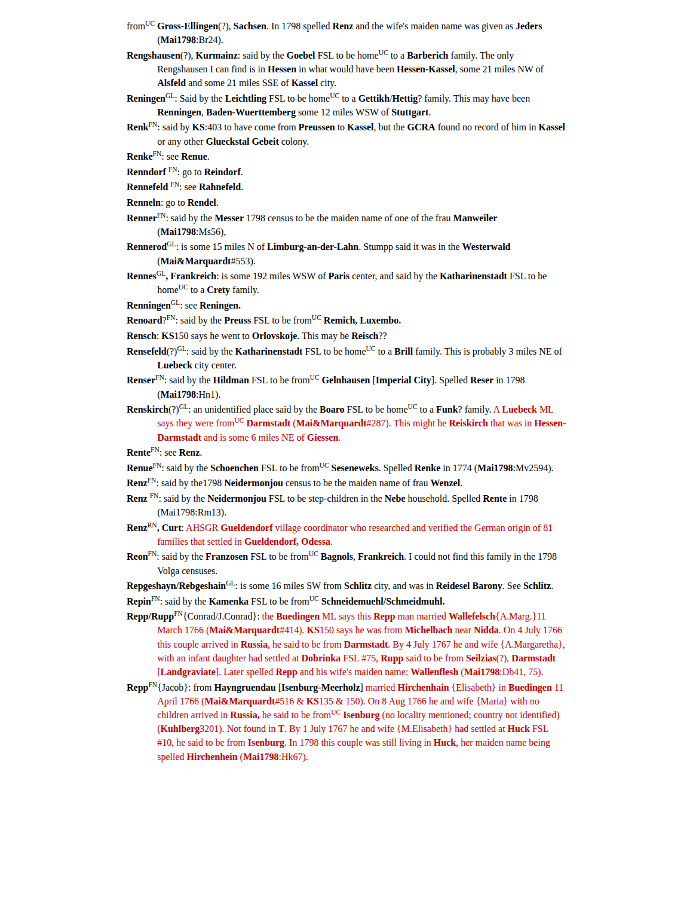fromUC Gross-Ellingen(?), Sachsen. In 1798 spelled Renz and the wife's maiden name was given as Jeders (Mai1798:Br24).
Rengshausen(?), Kurmainz: said by the Goebel FSL to be homeUC to a Barberich family. The only Rengshausen I can find is in Hessen in what would have been Hessen-Kassel, some 21 miles NW of Alsfeld and some 21 miles SSE of Kassel city.
ReningenGL: Said by the Leichtling FSL to be homeUC to a Gettikh/Hettig? family. This may have been Renningen, Baden-Wuerttemberg some 12 miles WSW of Stuttgart.
RenkFN: said by KS:403 to have come from Preussen to Kassel, but the GCRA found no record of him in Kassel or any other Glueckstal Gebeit colony.
RenkeFN: see Renue.
Renndorf FN: go to Reindorf.
Rennefeld FN: see Rahnefeld.
Renneln: go to Rendel.
RennerFN: said by the Messer 1798 census to be the maiden name of one of the frau Manweiler (Mai1798:Ms56),
RennerodGL: is some 15 miles N of Limburg-an-der-Lahn. Stumpp said it was in the Westerwald (Mai&Marquardt#553).
RennesGL, Frankreich: is some 192 miles WSW of Paris center, and said by the Katharinenstadt FSL to be homeUC to a Crety family.
RenningenGL: see Reningen.
Renoard?FN: said by the Preuss FSL to be fromUC Remich, Luxembo.
Rensch: KS150 says he went to Orlovskoje. This may be Reisch??
Rensefeld(?)GL: said by the Katharinenstadt FSL to be homeUC to a Brill family. This is probably 3 miles NE of Luebeck city center.
RenserFN: said by the Hildman FSL to be fromUC Gelnhausen [Imperial City]. Spelled Reser in 1798 (Mai1798:Hn1).
Renskirch(?)GL: an unidentified place said by the Boaro FSL to be homeUC to a Funk? family. A Luebeck ML says they were fromUC Darmstadt (Mai&Marquardt#287). This might be Reiskirch that was in Hessen-Darmstadt and is some 6 miles NE of Giessen.
RenteFN: see Renz.
RenueFN: said by the Schoenchen FSL to be fromUC Seseneweks. Spelled Renke in 1774 (Mai1798:Mv2594).
RenzFN: said by the1798 Neidermonjou census to be the maiden name of frau Wenzel.
Renz FN: said by the Neidermonjou FSL to be step-children in the Nebe household. Spelled Rente in 1798 (Mai1798:Rm13).
RenzRN, Curt: AHSGR Gueldendorf village coordinator who researched and verified the German origin of 81 families that settled in Gueldendorf, Odessa.
ReonFN: said by the Franzosen FSL to be fromUC Bagnols, Frankreich. I could not find this family in the 1798 Volga censuses.
Repgeshayn/RebgeshainGL: is some 16 miles SW from Schlitz city, and was in Reidesel Barony. See Schlitz.
RepinFN: said by the Kamenka FSL to be fromUC Schneidemuehl/Schmeidmuhl.
Repp/RuppFN{Conrad/J.Conrad}: the Buedingen ML says this Repp man married Wallefelsch{A.Marg.}11 March 1766 (Mai&Marquardt#414). KS150 says he was from Michelbach near Nidda. On 4 July 1766 this couple arrived in Russia, he said to be from Darmstadt. By 4 July 1767 he and wife {A.Margaretha}, with an infant daughter had settled at Dobrinka FSL #75, Rupp said to be from Seilzias(?), Darmstadt [Landgraviate]. Later spelled Repp and his wife's maiden name: Wallenflesh (Mai1798:Db41, 75).
ReppFN{Jacob}: from Hayngruendau [Isenburg-Meerholz] married Hirchenhain {Elisabeth} in Buedingen 11 April 1766 (Mai&Marquardt#516 & KS135 & 150). On 8 Aug 1766 he and wife {Maria} with no children arrived in Russia, he said to be fromUC Isenburg (no locality mentioned; country not identified) (Kuhlberg3201). Not found in T. By 1 July 1767 he and wife {M.Elisabeth} had settled at Huck FSL #10, he said to be from Isenburg. In 1798 this couple was still living in Huck, her maiden name being spelled Hirchenhein (Mai1798:Hk67).